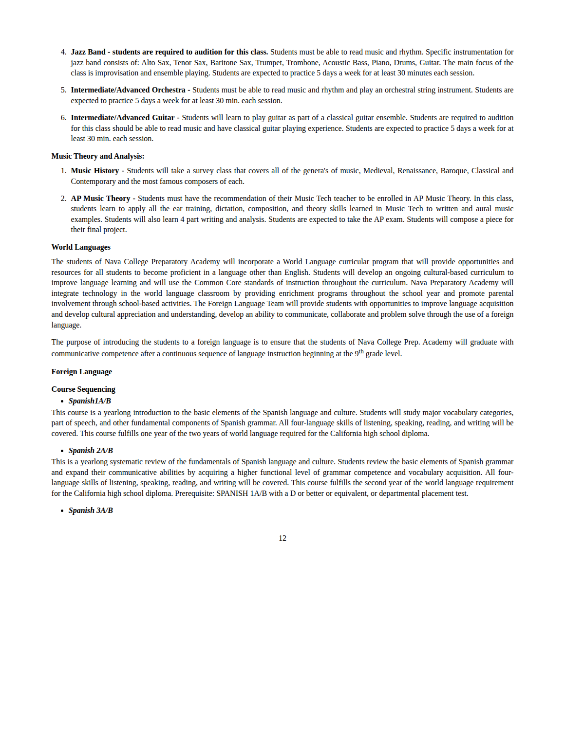Jazz Band - students are required to audition for this class. Students must be able to read music and rhythm. Specific instrumentation for jazz band consists of: Alto Sax, Tenor Sax, Baritone Sax, Trumpet, Trombone, Acoustic Bass, Piano, Drums, Guitar. The main focus of the class is improvisation and ensemble playing. Students are expected to practice 5 days a week for at least 30 minutes each session.
Intermediate/Advanced Orchestra - Students must be able to read music and rhythm and play an orchestral string instrument. Students are expected to practice 5 days a week for at least 30 min. each session.
Intermediate/Advanced Guitar - Students will learn to play guitar as part of a classical guitar ensemble. Students are required to audition for this class should be able to read music and have classical guitar playing experience. Students are expected to practice 5 days a week for at least 30 min. each session.
Music Theory and Analysis:
Music History - Students will take a survey class that covers all of the genera's of music, Medieval, Renaissance, Baroque, Classical and Contemporary and the most famous composers of each.
AP Music Theory - Students must have the recommendation of their Music Tech teacher to be enrolled in AP Music Theory. In this class, students learn to apply all the ear training, dictation, composition, and theory skills learned in Music Tech to written and aural music examples. Students will also learn 4 part writing and analysis. Students are expected to take the AP exam. Students will compose a piece for their final project.
World Languages
The students of Nava College Preparatory Academy will incorporate a World Language curricular program that will provide opportunities and resources for all students to become proficient in a language other than English. Students will develop an ongoing cultural-based curriculum to improve language learning and will use the Common Core standards of instruction throughout the curriculum. Nava Preparatory Academy will integrate technology in the world language classroom by providing enrichment programs throughout the school year and promote parental involvement through school-based activities. The Foreign Language Team will provide students with opportunities to improve language acquisition and develop cultural appreciation and understanding, develop an ability to communicate, collaborate and problem solve through the use of a foreign language.
The purpose of introducing the students to a foreign language is to ensure that the students of Nava College Prep. Academy will graduate with communicative competence after a continuous sequence of language instruction beginning at the 9th grade level.
Foreign Language
Course Sequencing
Spanish1A/B
This course is a yearlong introduction to the basic elements of the Spanish language and culture. Students will study major vocabulary categories, part of speech, and other fundamental components of Spanish grammar. All four-language skills of listening, speaking, reading, and writing will be covered. This course fulfills one year of the two years of world language required for the California high school diploma.
Spanish 2A/B
This is a yearlong systematic review of the fundamentals of Spanish language and culture. Students review the basic elements of Spanish grammar and expand their communicative abilities by acquiring a higher functional level of grammar competence and vocabulary acquisition. All four-language skills of listening, speaking, reading, and writing will be covered. This course fulfills the second year of the world language requirement for the California high school diploma. Prerequisite: SPANISH 1A/B with a D or better or equivalent, or departmental placement test.
Spanish 3A/B
12